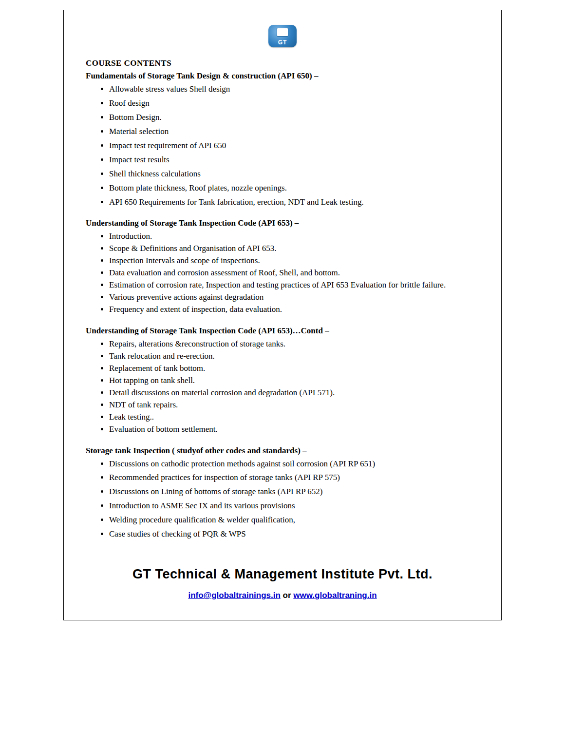COURSE CONTENTS
Fundamentals of Storage Tank Design & construction (API 650) –
Allowable stress values Shell design
Roof design
Bottom Design.
Material selection
Impact test requirement of API 650
Impact test results
Shell thickness calculations
Bottom plate thickness, Roof plates, nozzle openings.
API 650 Requirements for Tank fabrication, erection, NDT and Leak testing.
Understanding of Storage Tank Inspection Code (API 653) –
Introduction.
Scope & Definitions and Organisation of API 653.
Inspection Intervals and scope of inspections.
Data evaluation and corrosion assessment of Roof, Shell, and bottom.
Estimation of corrosion rate, Inspection and testing practices of API 653 Evaluation for brittle failure.
Various preventive actions against degradation
Frequency and extent of inspection, data evaluation.
Understanding of Storage Tank Inspection Code (API 653)…Contd –
Repairs, alterations &reconstruction of storage tanks.
Tank relocation and re-erection.
Replacement of tank bottom.
Hot tapping on tank shell.
Detail discussions on material corrosion and degradation (API 571).
NDT of tank repairs.
Leak testing..
Evaluation of bottom settlement.
Storage tank Inspection ( studyof other codes and standards) –
Discussions on cathodic protection methods against soil corrosion (API RP 651)
Recommended practices for inspection of storage tanks (API RP 575)
Discussions on Lining of bottoms of storage tanks (API RP 652)
Introduction to ASME Sec IX and its various provisions
Welding procedure qualification & welder qualification,
Case studies of checking of PQR & WPS
GT Technical & Management Institute Pvt. Ltd.
info@globaltrainings.in or www.globaltraning.in